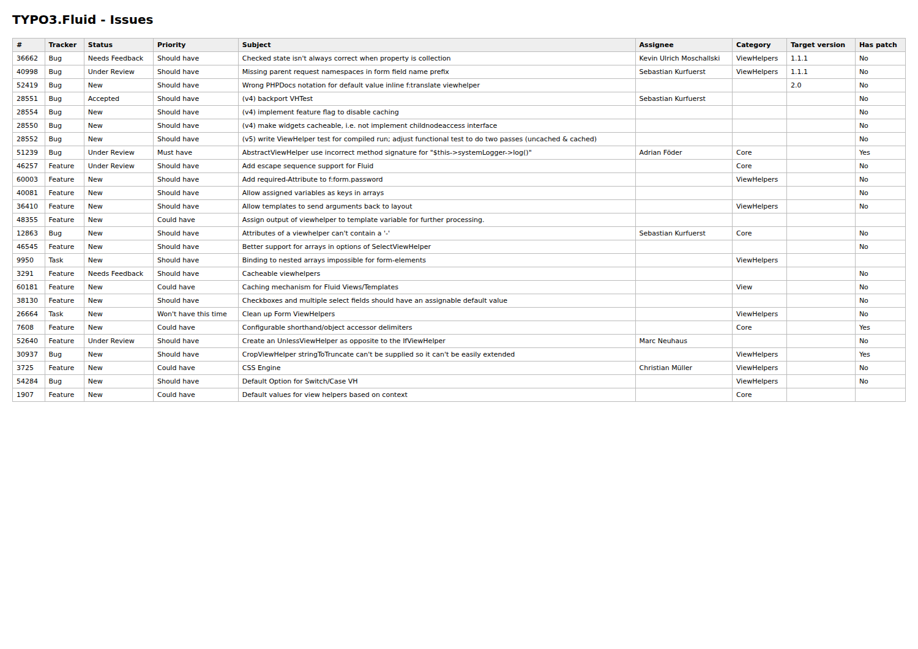TYPO3.Fluid - Issues
| # | Tracker | Status | Priority | Subject | Assignee | Category | Target version | Has patch |
| --- | --- | --- | --- | --- | --- | --- | --- | --- |
| 36662 | Bug | Needs Feedback | Should have | Checked state isn't always correct when property is collection | Kevin Ulrich Moschallski | ViewHelpers | 1.1.1 | No |
| 40998 | Bug | Under Review | Should have | Missing parent request namespaces in form field name prefix | Sebastian Kurfuerst | ViewHelpers | 1.1.1 | No |
| 52419 | Bug | New | Should have | Wrong PHPDocs notation for default value inline f:translate viewhelper | | | 2.0 | No |
| 28551 | Bug | Accepted | Should have | (v4) backport VHTest | Sebastian Kurfuerst | | | No |
| 28554 | Bug | New | Should have | (v4) implement feature flag to disable caching | | | | No |
| 28550 | Bug | New | Should have | (v4) make widgets cacheable, i.e. not implement childnodeaccess interface | | | | No |
| 28552 | Bug | New | Should have | (v5) write ViewHelper test for compiled run; adjust functional test to do two passes (uncached & cached) | | | | No |
| 51239 | Bug | Under Review | Must have | AbstractViewHelper use incorrect method signature for "$this->systemLogger->log()" | Adrian Föder | Core | | Yes |
| 46257 | Feature | Under Review | Should have | Add escape sequence support for Fluid | | Core | | No |
| 60003 | Feature | New | Should have | Add required-Attribute to f:form.password | | ViewHelpers | | No |
| 40081 | Feature | New | Should have | Allow assigned variables as keys in arrays | | | | No |
| 36410 | Feature | New | Should have | Allow templates to send arguments back to layout | | ViewHelpers | | No |
| 48355 | Feature | New | Could have | Assign output of viewhelper to template variable for further processing. | | | | |
| 12863 | Bug | New | Should have | Attributes of a viewhelper can't contain a '-' | Sebastian Kurfuerst | Core | | No |
| 46545 | Feature | New | Should have | Better support for arrays in options of SelectViewHelper | | | | No |
| 9950 | Task | New | Should have | Binding to nested arrays impossible for form-elements | | ViewHelpers | | |
| 3291 | Feature | Needs Feedback | Should have | Cacheable viewhelpers | | | | No |
| 60181 | Feature | New | Could have | Caching mechanism for Fluid Views/Templates | | View | | No |
| 38130 | Feature | New | Should have | Checkboxes and multiple select fields should have an assignable default value | | | | No |
| 26664 | Task | New | Won't have this time | Clean up Form ViewHelpers | | ViewHelpers | | No |
| 7608 | Feature | New | Could have | Configurable shorthand/object accessor delimiters | | Core | | Yes |
| 52640 | Feature | Under Review | Should have | Create an UnlessViewHelper as opposite to the IfViewHelper | Marc Neuhaus | | | No |
| 30937 | Bug | New | Should have | CropViewHelper stringToTruncate can't be supplied so it can't be easily extended | | ViewHelpers | | Yes |
| 3725 | Feature | New | Could have | CSS Engine | Christian Müller | ViewHelpers | | No |
| 54284 | Bug | New | Should have | Default Option for Switch/Case VH | | ViewHelpers | | No |
| 1907 | Feature | New | Could have | Default values for view helpers based on context | | Core | | |